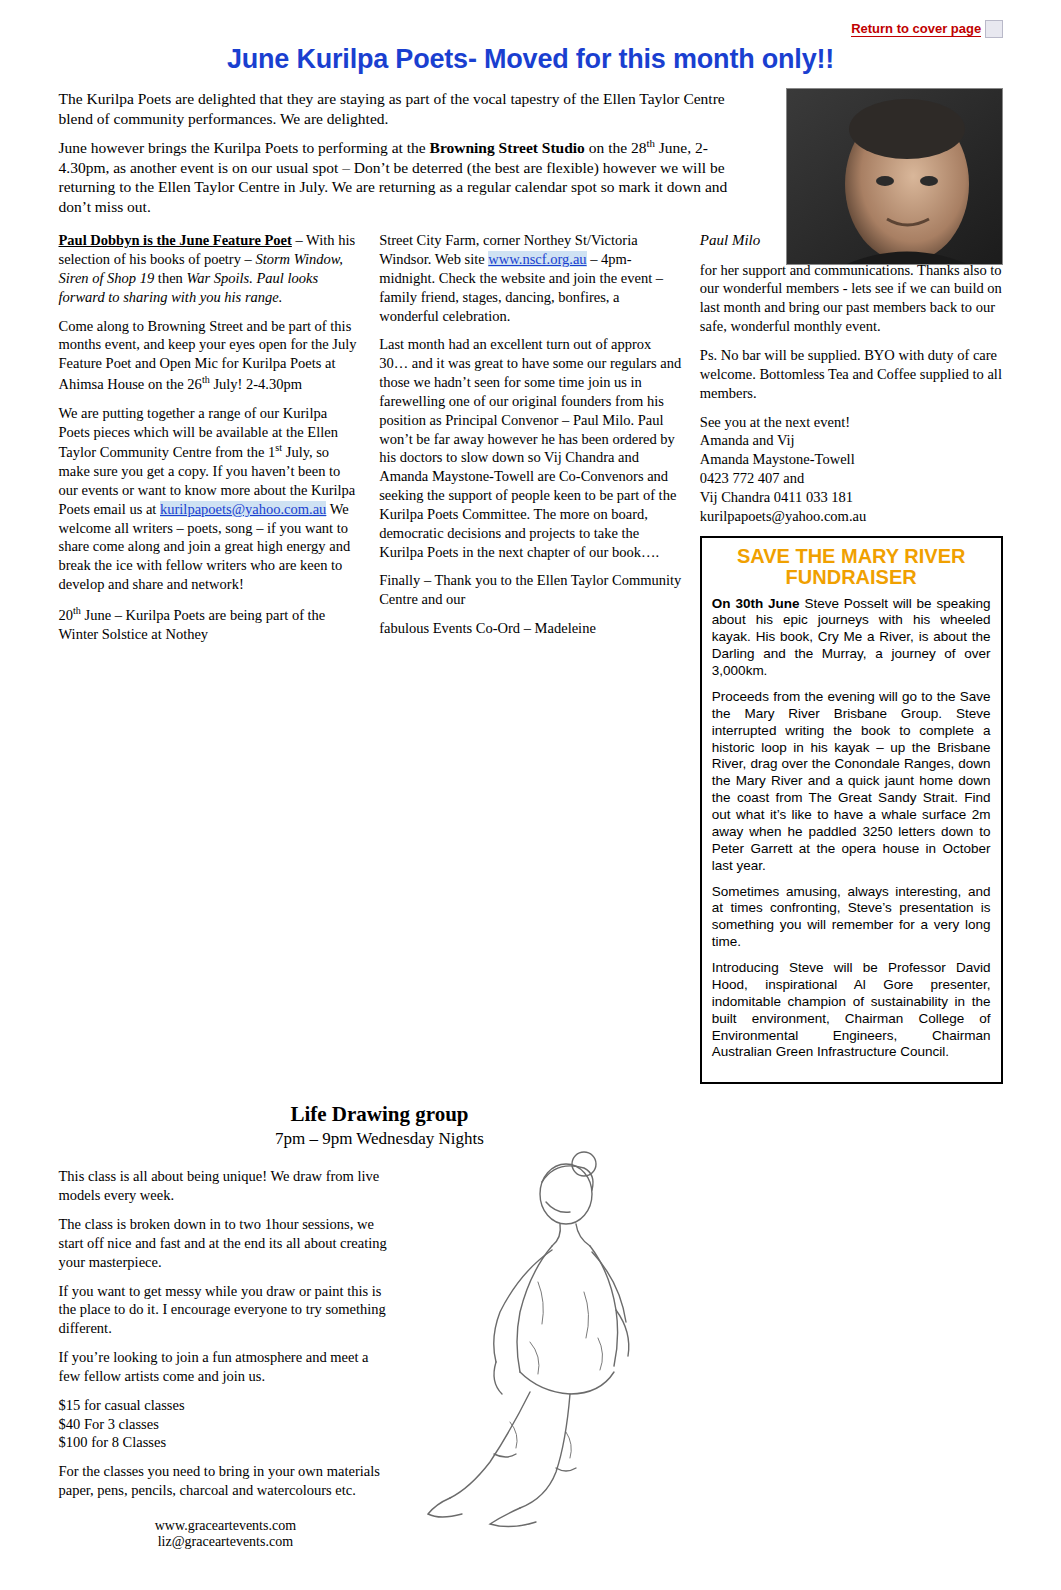Return to cover page
June Kurilpa Poets- Moved for this month only!!
The Kurilpa Poets are delighted that they are staying as part of the vocal tapestry of the Ellen Taylor Centre blend of community performances. We are delighted.
June however brings the Kurilpa Poets to performing at the Browning Street Studio on the 28th June, 2-4.30pm, as another event is on our usual spot – Don’t be deterred (the best are flexible) however we will be returning to the Ellen Taylor Centre in July. We are returning as a regular calendar spot so mark it down and don’t miss out.
Paul Dobbyn is the June Feature Poet – With his selection of his books of poetry – Storm Window, Siren of Shop 19 then War Spoils. Paul looks forward to sharing with you his range.
Come along to Browning Street and be part of this months event, and keep your eyes open for the July Feature Poet and Open Mic for Kurilpa Poets at Ahimsa House on the 26th July! 2-4.30pm
We are putting together a range of our Kurilpa Poets pieces which will be available at the Ellen Taylor Community Centre from the 1st July, so make sure you get a copy. If you haven’t been to our events or want to know more about the Kurilpa Poets email us at kurilpapoets@yahoo.com.au We welcome all writers – poets, song – if you want to share come along and join a great high energy and break the ice with fellow writers who are keen to develop and share and network!
20th June – Kurilpa Poets are being part of the Winter Solstice at Nothey
Street City Farm, corner Northey St/Victoria Windsor. Web site www.nscf.org.au – 4pm-midnight. Check the website and join the event – family friend, stages, dancing, bonfires, a wonderful celebration.
Last month had an excellent turn out of approx 30… and it was great to have some our regulars and those we hadn’t seen for some time join us in farewelling one of our original founders from his position as Principal Convenor – Paul Milo. Paul won’t be far away however he has been ordered by his doctors to slow down so Vij Chandra and Amanda Maystone-Towell are Co-Convenors and seeking the support of people keen to be part of the Kurilpa Poets Committee. The more on board, democratic decisions and projects to take the Kurilpa Poets in the next chapter of our book….
Finally – Thank you to the Ellen Taylor Community Centre and our
fabulous Events Co-Ord – Madeleine
Paul Milo
for her support and communications. Thanks also to our wonderful members - lets see if we can build on last month and bring our past members back to our safe, wonderful monthly event.
Ps. No bar will be supplied. BYO with duty of care welcome. Bottomless Tea and Coffee supplied to all members.
See you at the next event!
Amanda and Vij
Amanda Maystone-Towell
0423 772 407 and
Vij Chandra 0411 033 181
kurilpapoets@yahoo.com.au
SAVE THE MARY RIVER FUNDRAISER
On 30th June Steve Posselt will be speaking about his epic journeys with his wheeled kayak. His book, Cry Me a River, is about the Darling and the Murray, a journey of over 3,000km.
Proceeds from the evening will go to the Save the Mary River Brisbane Group. Steve interrupted writing the book to complete a historic loop in his kayak – up the Brisbane River, drag over the Conondale Ranges, down the Mary River and a quick jaunt home down the coast from The Great Sandy Strait. Find out what it’s like to have a whale surface 2m away when he paddled 3250 letters down to Peter Garrett at the opera house in October last year.
Sometimes amusing, always interesting, and at times confronting, Steve’s presentation is something you will remember for a very long time.
Introducing Steve will be Professor David Hood, inspirational Al Gore presenter, indomitable champion of sustainability in the built environment, Chairman College of Environmental Engineers, Chairman Australian Green Infrastructure Council.
Life Drawing group
7pm – 9pm Wednesday Nights
This class is all about being unique! We draw from live models every week.
The class is broken down in to two 1hour sessions, we start off nice and fast and at the end its all about creating your masterpiece.
If you want to get messy while you draw or paint this is the place to do it. I encourage everyone to try something different.
If you’re looking to join a fun atmosphere and meet a few fellow artists come and join us.
$15 for casual classes
$40 For 3 classes
$100 for 8 Classes
For the classes you need to bring in your own materials paper, pens, pencils, charcoal and watercolours etc.
www.graceartevents.com
liz@graceartevents.com